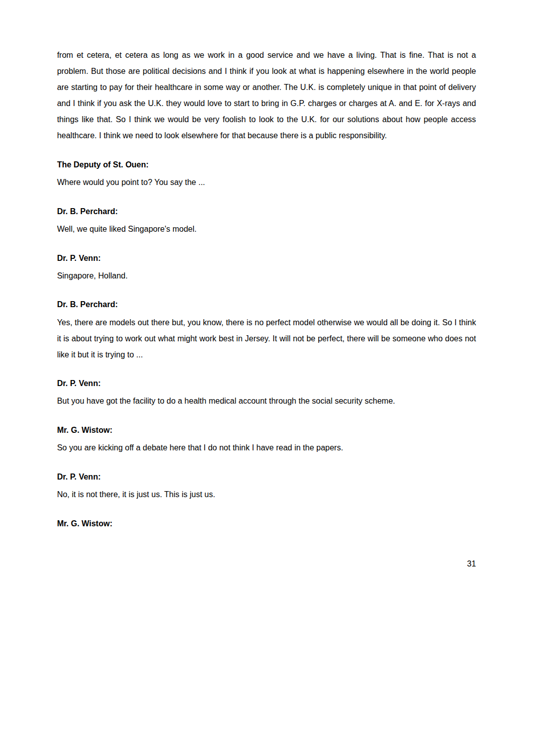from et cetera, et cetera as long as we work in a good service and we have a living. That is fine. That is not a problem. But those are political decisions and I think if you look at what is happening elsewhere in the world people are starting to pay for their healthcare in some way or another. The U.K. is completely unique in that point of delivery and I think if you ask the U.K. they would love to start to bring in G.P. charges or charges at A. and E. for X-rays and things like that. So I think we would be very foolish to look to the U.K. for our solutions about how people access healthcare. I think we need to look elsewhere for that because there is a public responsibility.
The Deputy of St. Ouen:
Where would you point to? You say the ...
Dr. B. Perchard:
Well, we quite liked Singapore's model.
Dr. P. Venn:
Singapore, Holland.
Dr. B. Perchard:
Yes, there are models out there but, you know, there is no perfect model otherwise we would all be doing it. So I think it is about trying to work out what might work best in Jersey. It will not be perfect, there will be someone who does not like it but it is trying to ...
Dr. P. Venn:
But you have got the facility to do a health medical account through the social security scheme.
Mr. G. Wistow:
So you are kicking off a debate here that I do not think I have read in the papers.
Dr. P. Venn:
No, it is not there, it is just us. This is just us.
Mr. G. Wistow:
31